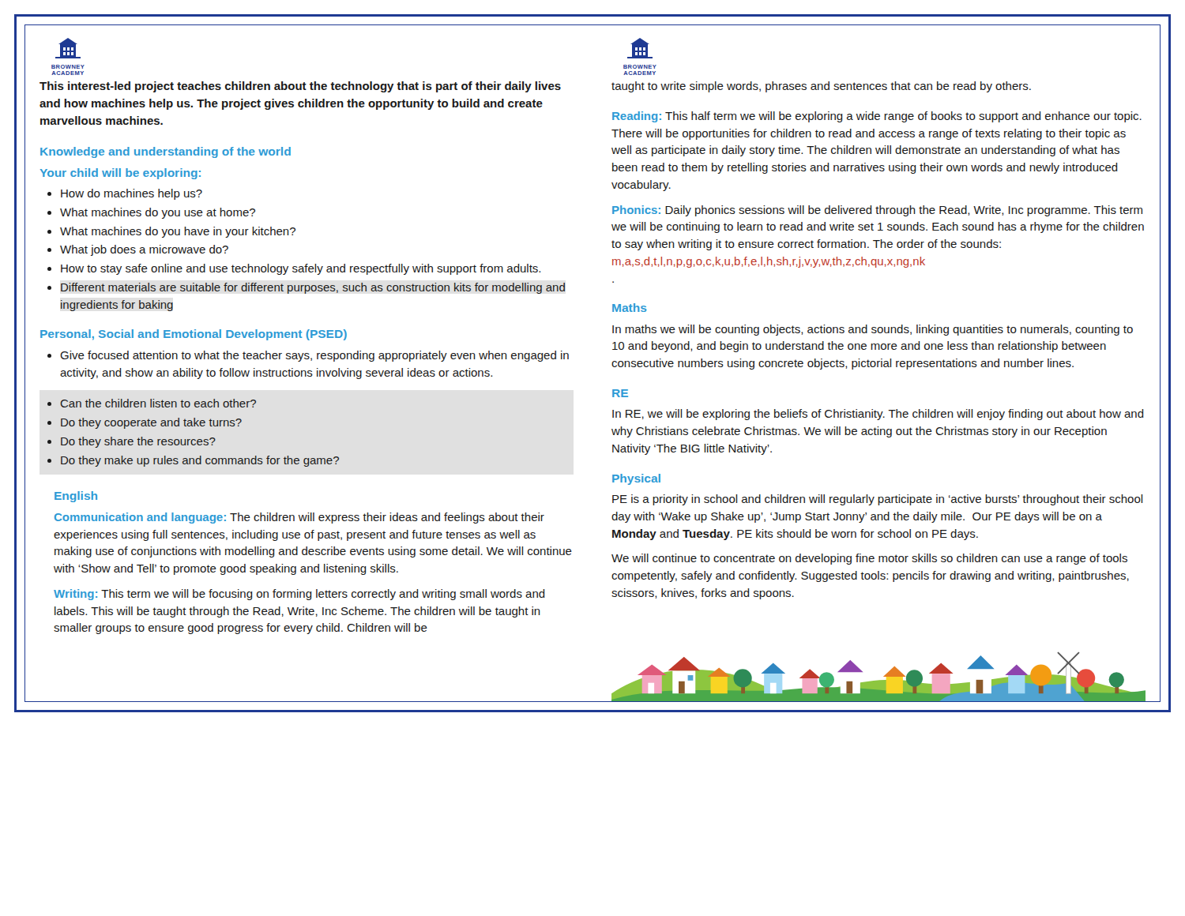BROWNEY
ACADEMY
This interest-led project teaches children about the technology that is part of their daily lives and how machines help us. The project gives children the opportunity to build and create marvellous machines.
Knowledge and understanding of the world
Your child will be exploring:
How do machines help us?
What machines do you use at home?
What machines do you have in your kitchen?
What job does a microwave do?
How to stay safe online and use technology safely and respectfully with support from adults.
Different materials are suitable for different purposes, such as construction kits for modelling and ingredients for baking
Personal, Social and Emotional Development (PSED)
Give focused attention to what the teacher says, responding appropriately even when engaged in activity, and show an ability to follow instructions involving several ideas or actions.
Can the children listen to each other?
Do they cooperate and take turns?
Do they share the resources?
Do they make up rules and commands for the game?
English
Communication and language: The children will express their ideas and feelings about their experiences using full sentences, including use of past, present and future tenses as well as making use of conjunctions with modelling and describe events using some detail. We will continue with ‘Show and Tell’ to promote good speaking and listening skills.
Writing: This term we will be focusing on forming letters correctly and writing small words and labels. This will be taught through the Read, Write, Inc Scheme. The children will be taught in smaller groups to ensure good progress for every child. Children will be
BROWNEY
ACADEMY
taught to write simple words, phrases and sentences that can be read by others.
Reading: This half term we will be exploring a wide range of books to support and enhance our topic. There will be opportunities for children to read and access a range of texts relating to their topic as well as participate in daily story time. The children will demonstrate an understanding of what has been read to them by retelling stories and narratives using their own words and newly introduced vocabulary.
Phonics: Daily phonics sessions will be delivered through the Read, Write, Inc programme. This term we will be continuing to learn to read and write set 1 sounds. Each sound has a rhyme for the children to say when writing it to ensure correct formation. The order of the sounds:
m,a,s,d,t,l,n,p,g,o,c,k,u,b,f,e,l,h,sh,r,j,v,y,w,th,z,ch,qu,x,ng,nk
.
Maths
In maths we will be counting objects, actions and sounds, linking quantities to numerals, counting to 10 and beyond, and begin to understand the one more and one less than relationship between consecutive numbers using concrete objects, pictorial representations and number lines.
RE
In RE, we will be exploring the beliefs of Christianity. The children will enjoy finding out about how and why Christians celebrate Christmas. We will be acting out the Christmas story in our Reception Nativity ‘The BIG little Nativity’.
Physical
PE is a priority in school and children will regularly participate in ‘active bursts’ throughout their school day with ‘Wake up Shake up’, ‘Jump Start Jonny’ and the daily mile. Our PE days will be on a Monday and Tuesday. PE kits should be worn for school on PE days.
We will continue to concentrate on developing fine motor skills so children can use a range of tools competently, safely and confidently. Suggested tools: pencils for drawing and writing, paintbrushes, scissors, knives, forks and spoons.